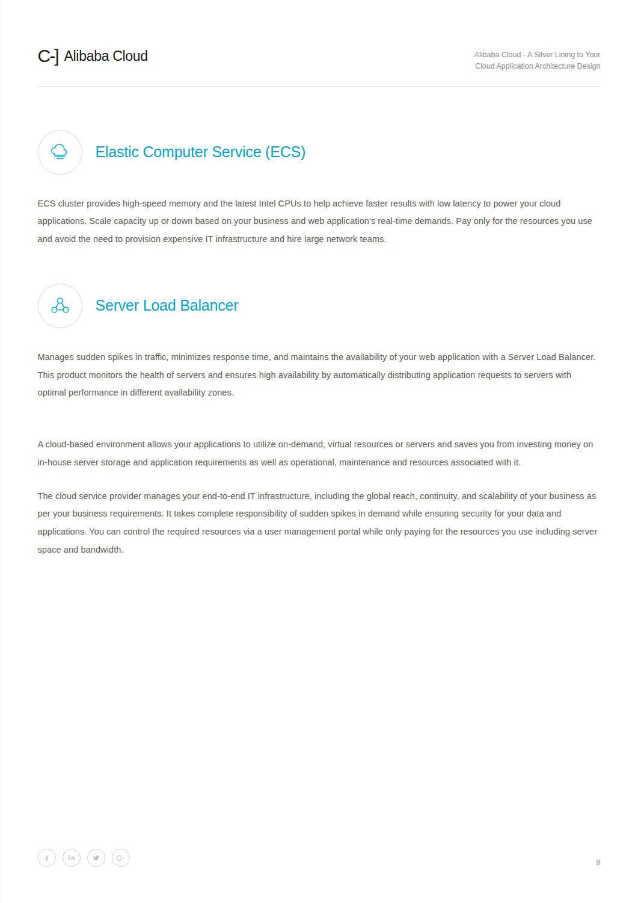C-] Alibaba Cloud
Alibaba Cloud - A Silver Lining to Your
Cloud Application Architecture Design
Elastic Computer Service (ECS)
ECS cluster provides high-speed memory and the latest Intel CPUs to help achieve faster results with low latency to power your cloud applications. Scale capacity up or down based on your business and web application's real-time demands. Pay only for the resources you use and avoid the need to provision expensive IT infrastructure and hire large network teams.
Server Load Balancer
Manages sudden spikes in traffic, minimizes response time, and maintains the availability of your web application with a Server Load Balancer. This product monitors the health of servers and ensures high availability by automatically distributing application requests to servers with optimal performance in different availability zones.
A cloud-based environment allows your applications to utilize on-demand, virtual resources or servers and saves you from investing money on in-house server storage and application requirements as well as operational, maintenance and resources associated with it.
The cloud service provider manages your end-to-end IT infrastructure, including the global reach, continuity, and scalability of your business as per your business requirements. It takes complete responsibility of sudden spikes in demand while ensuring security for your data and applications. You can control the required resources via a user management portal while only paying for the resources you use including server space and bandwidth.
G+
8